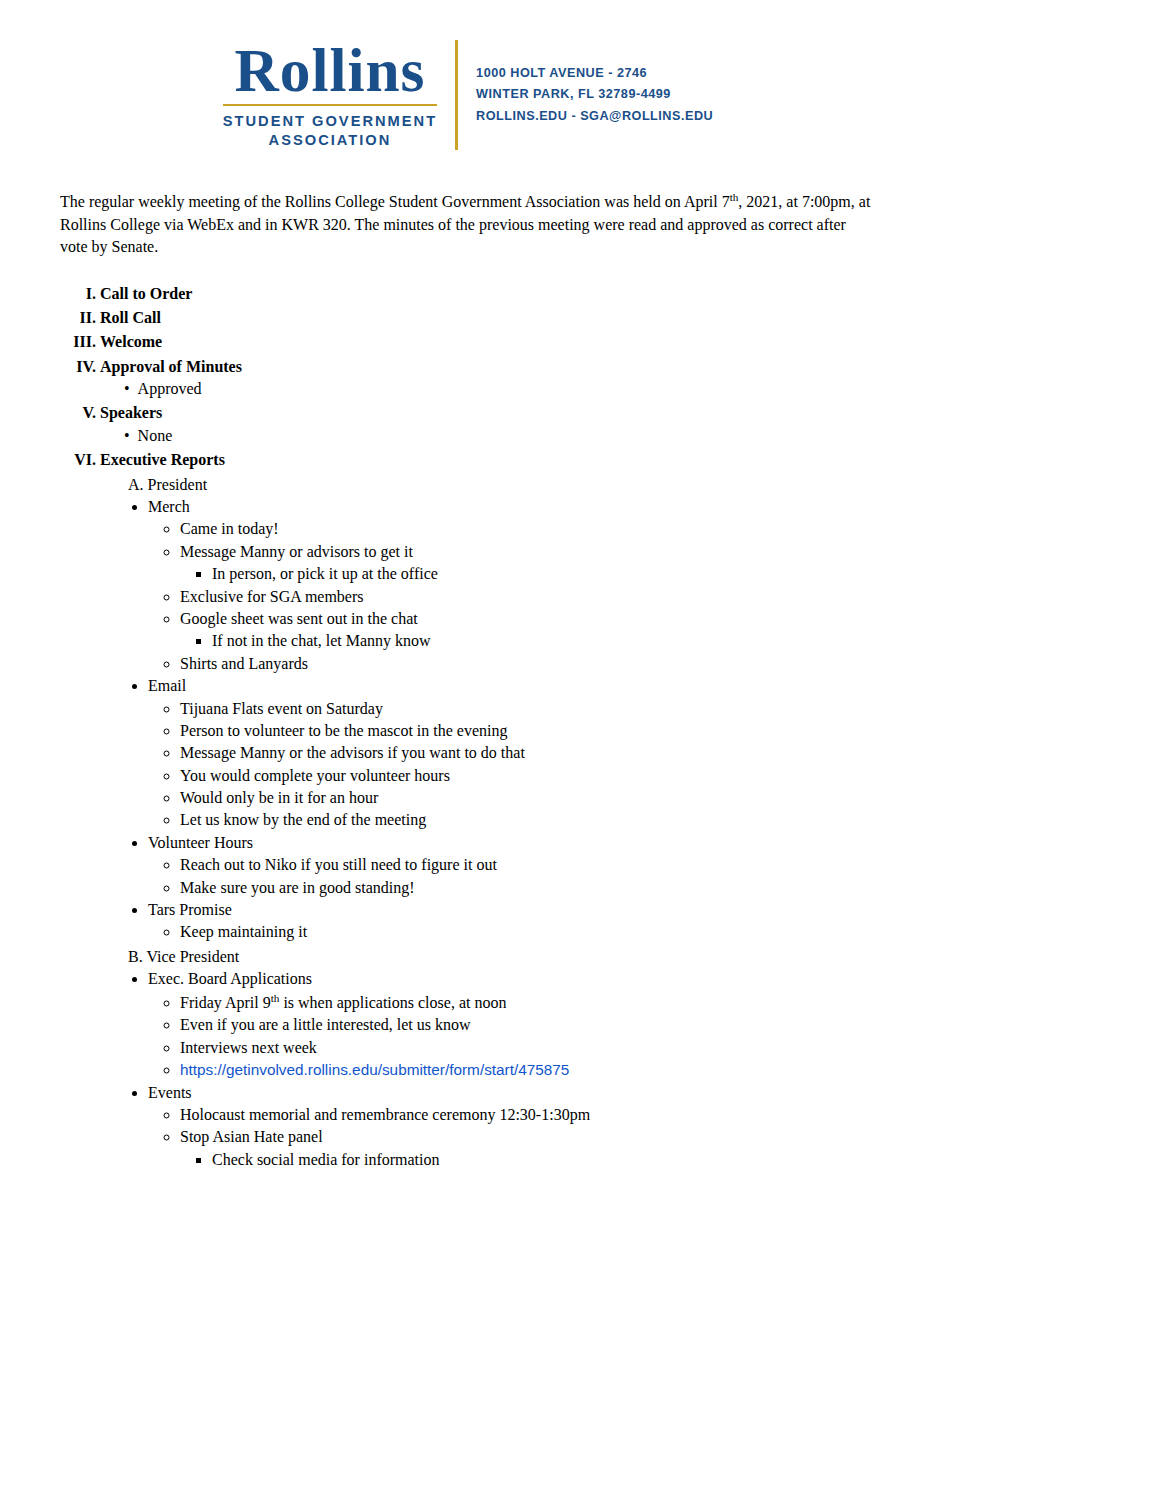Rollins
STUDENT GOVERNMENT
ASSOCIATION
1000 HOLT AVENUE - 2746
WINTER PARK, FL 32789-4499
ROLLINS.EDU - SGA@ROLLINS.EDU
The regular weekly meeting of the Rollins College Student Government Association was held on April 7th, 2021, at 7:00pm, at Rollins College via WebEx and in KWR 320. The minutes of the previous meeting were read and approved as correct after vote by Senate.
Call to Order
Roll Call
Welcome
Approval of Minutes
Approved
Speakers
None
Executive Reports
A. President
Merch
Came in today!
Message Manny or advisors to get it
In person, or pick it up at the office
Exclusive for SGA members
Google sheet was sent out in the chat
If not in the chat, let Manny know
Shirts and Lanyards
Email
Tijuana Flats event on Saturday
Person to volunteer to be the mascot in the evening
Message Manny or the advisors if you want to do that
You would complete your volunteer hours
Would only be in it for an hour
Let us know by the end of the meeting
Volunteer Hours
Reach out to Niko if you still need to figure it out
Make sure you are in good standing!
Tars Promise
Keep maintaining it
B. Vice President
Exec. Board Applications
Friday April 9th is when applications close, at noon
Even if you are a little interested, let us know
Interviews next week
https://getinvolved.rollins.edu/submitter/form/start/475875
Events
Holocaust memorial and remembrance ceremony 12:30-1:30pm
Stop Asian Hate panel
Check social media for information